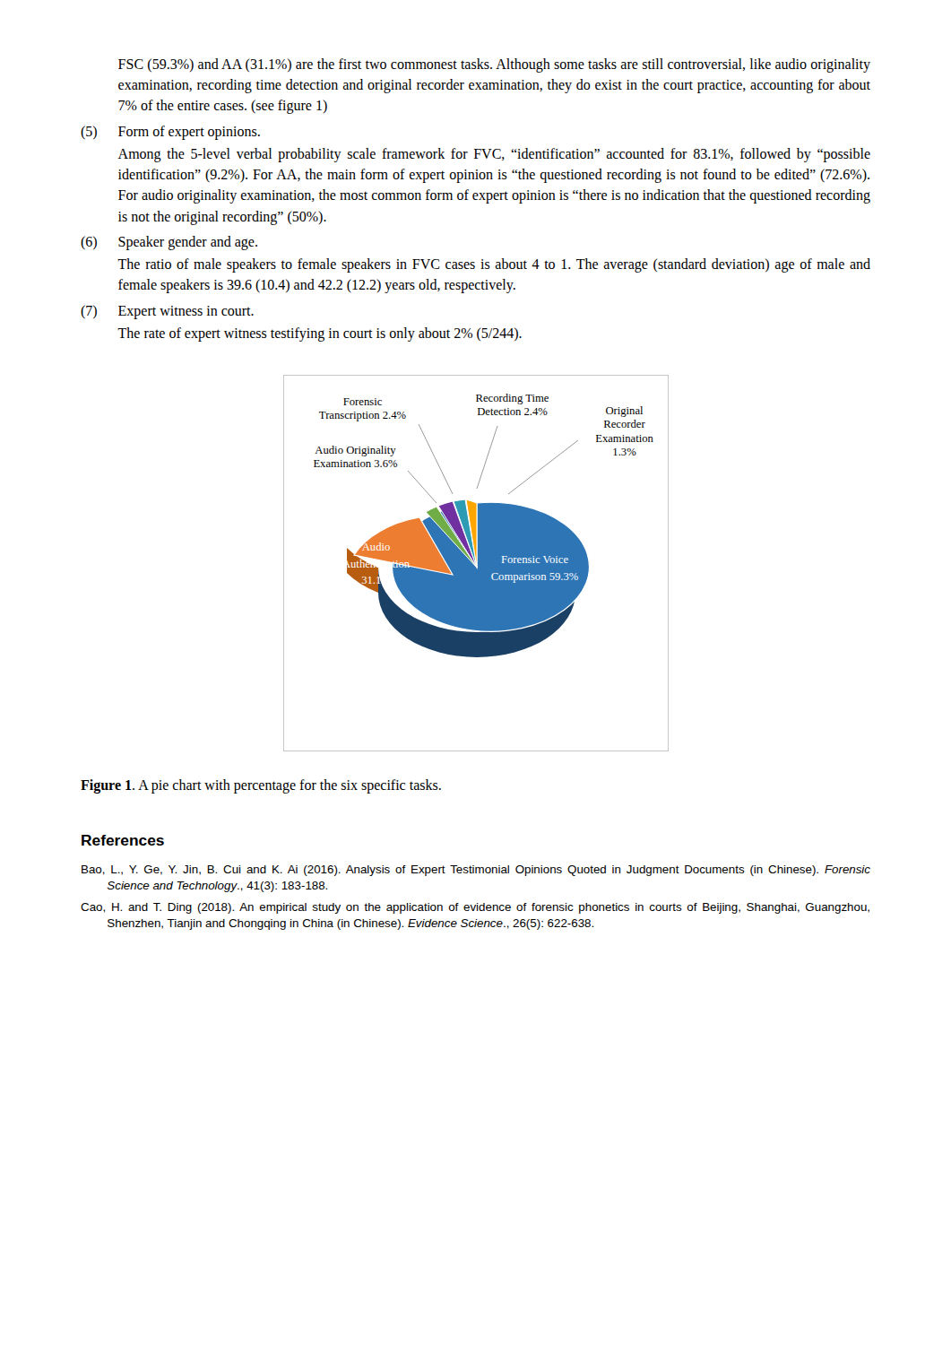FSC (59.3%) and AA (31.1%) are the first two commonest tasks. Although some tasks are still controversial, like audio originality examination, recording time detection and original recorder examination, they do exist in the court practice, accounting for about 7% of the entire cases. (see figure 1)
(5)
Form of expert opinions.
Among the 5-level verbal probability scale framework for FVC, “identification” accounted for 83.1%, followed by “possible identification” (9.2%). For AA, the main form of expert opinion is “the questioned recording is not found to be edited” (72.6%). For audio originality examination, the most common form of expert opinion is “there is no indication that the questioned recording is not the original recording” (50%).
(6)
Speaker gender and age.
The ratio of male speakers to female speakers in FVC cases is about 4 to 1. The average (standard deviation) age of male and female speakers is 39.6 (10.4) and 42.2 (12.2) years old, respectively.
(7)
Expert witness in court.
The rate of expert witness testifying in court is only about 2% (5/244).
Forensic
Transcription 2.4%
Recording Time
Detection 2.4%
Original
Recorder
Examination
1.3%
Audio Originality
Examination 3.6%
Audio
Authentication
31.1%
Forensic Voice
Comparison 59.3%
Figure 1. A pie chart with percentage for the six specific tasks.
References
Bao, L., Y. Ge, Y. Jin, B. Cui and K. Ai (2016). Analysis of Expert Testimonial Opinions Quoted in Judgment Documents (in Chinese). Forensic Science and Technology., 41(3): 183-188.
Cao, H. and T. Ding (2018). An empirical study on the application of evidence of forensic phonetics in courts of Beijing, Shanghai, Guangzhou, Shenzhen, Tianjin and Chongqing in China (in Chinese). Evidence Science., 26(5): 622-638.